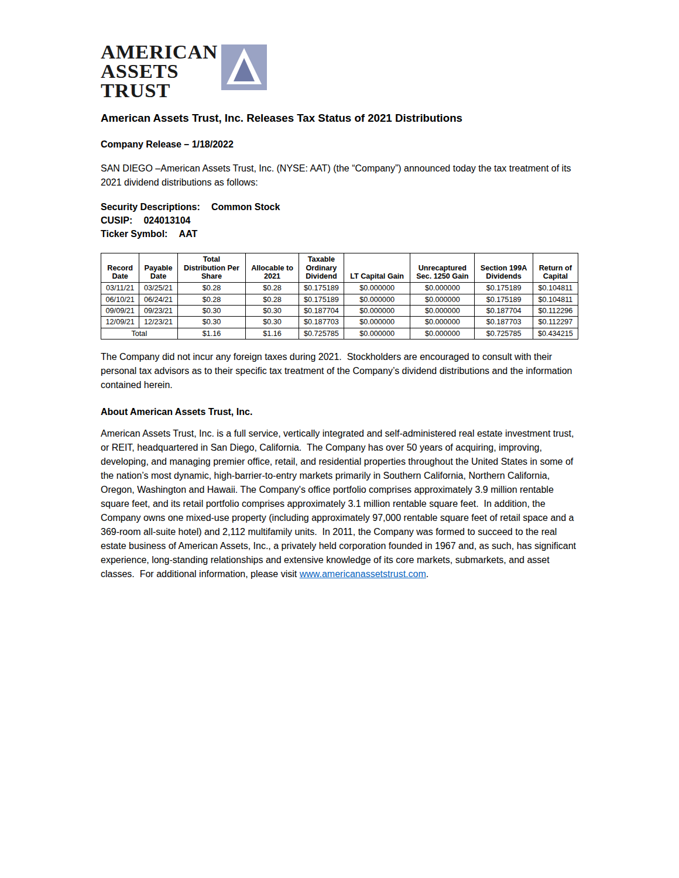AMERICAN
ASSETS
TRUST
American Assets Trust, Inc. Releases Tax Status of 2021 Distributions
Company Release – 1/18/2022
SAN DIEGO –American Assets Trust, Inc. (NYSE: AAT) (the “Company”) announced today the tax treatment of its 2021 dividend distributions as follows:
Security Descriptions: Common Stock
CUSIP: 024013104
Ticker Symbol: AAT
| Record Date | Payable Date | Total Distribution Per Share | Allocable to 2021 | Taxable Ordinary Dividend | LT Capital Gain | Unrecaptured Sec. 1250 Gain | Section 199A Dividends | Return of Capital |
| --- | --- | --- | --- | --- | --- | --- | --- | --- |
| 03/11/21 | 03/25/21 | $0.28 | $0.28 | $0.175189 | $0.000000 | $0.000000 | $0.175189 | $0.104811 |
| 06/10/21 | 06/24/21 | $0.28 | $0.28 | $0.175189 | $0.000000 | $0.000000 | $0.175189 | $0.104811 |
| 09/09/21 | 09/23/21 | $0.30 | $0.30 | $0.187704 | $0.000000 | $0.000000 | $0.187704 | $0.112296 |
| 12/09/21 | 12/23/21 | $0.30 | $0.30 | $0.187703 | $0.000000 | $0.000000 | $0.187703 | $0.112297 |
| Total | $1.16 | $1.16 | $0.725785 | $0.000000 | $0.000000 | $0.725785 | $0.434215 |
The Company did not incur any foreign taxes during 2021. Stockholders are encouraged to consult with their personal tax advisors as to their specific tax treatment of the Company’s dividend distributions and the information contained herein.
About American Assets Trust, Inc.
American Assets Trust, Inc. is a full service, vertically integrated and self-administered real estate investment trust, or REIT, headquartered in San Diego, California. The Company has over 50 years of acquiring, improving, developing, and managing premier office, retail, and residential properties throughout the United States in some of the nation’s most dynamic, high-barrier-to-entry markets primarily in Southern California, Northern California, Oregon, Washington and Hawaii. The Company's office portfolio comprises approximately 3.9 million rentable square feet, and its retail portfolio comprises approximately 3.1 million rentable square feet. In addition, the Company owns one mixed-use property (including approximately 97,000 rentable square feet of retail space and a 369-room all-suite hotel) and 2,112 multifamily units. In 2011, the Company was formed to succeed to the real estate business of American Assets, Inc., a privately held corporation founded in 1967 and, as such, has significant experience, long-standing relationships and extensive knowledge of its core markets, submarkets, and asset classes. For additional information, please visit www.americanassetstrust.com.